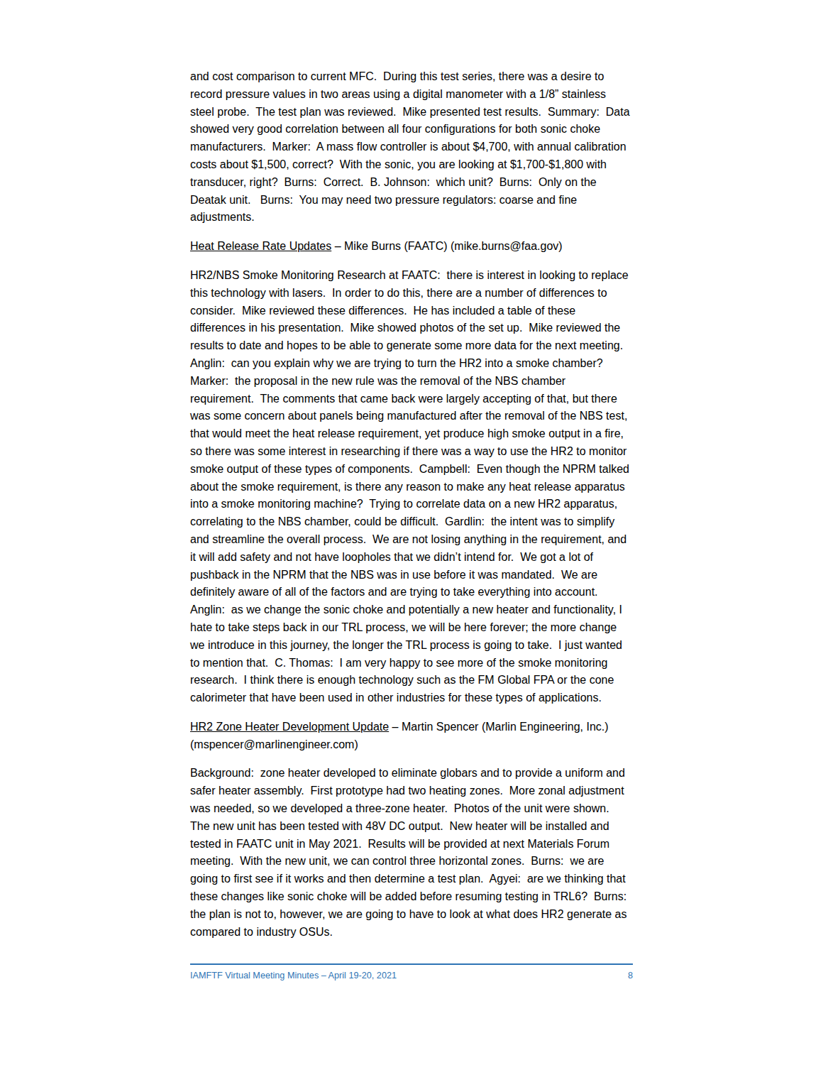and cost comparison to current MFC. During this test series, there was a desire to record pressure values in two areas using a digital manometer with a 1/8” stainless steel probe. The test plan was reviewed. Mike presented test results. Summary: Data showed very good correlation between all four configurations for both sonic choke manufacturers. Marker: A mass flow controller is about $4,700, with annual calibration costs about $1,500, correct? With the sonic, you are looking at $1,700-$1,800 with transducer, right? Burns: Correct. B. Johnson: which unit? Burns: Only on the Deatak unit. Burns: You may need two pressure regulators: coarse and fine adjustments.
Heat Release Rate Updates – Mike Burns (FAATC) (mike.burns@faa.gov)
HR2/NBS Smoke Monitoring Research at FAATC: there is interest in looking to replace this technology with lasers. In order to do this, there are a number of differences to consider. Mike reviewed these differences. He has included a table of these differences in his presentation. Mike showed photos of the set up. Mike reviewed the results to date and hopes to be able to generate some more data for the next meeting. Anglin: can you explain why we are trying to turn the HR2 into a smoke chamber? Marker: the proposal in the new rule was the removal of the NBS chamber requirement. The comments that came back were largely accepting of that, but there was some concern about panels being manufactured after the removal of the NBS test, that would meet the heat release requirement, yet produce high smoke output in a fire, so there was some interest in researching if there was a way to use the HR2 to monitor smoke output of these types of components. Campbell: Even though the NPRM talked about the smoke requirement, is there any reason to make any heat release apparatus into a smoke monitoring machine? Trying to correlate data on a new HR2 apparatus, correlating to the NBS chamber, could be difficult. Gardlin: the intent was to simplify and streamline the overall process. We are not losing anything in the requirement, and it will add safety and not have loopholes that we didn’t intend for. We got a lot of pushback in the NPRM that the NBS was in use before it was mandated. We are definitely aware of all of the factors and are trying to take everything into account. Anglin: as we change the sonic choke and potentially a new heater and functionality, I hate to take steps back in our TRL process, we will be here forever; the more change we introduce in this journey, the longer the TRL process is going to take. I just wanted to mention that. C. Thomas: I am very happy to see more of the smoke monitoring research. I think there is enough technology such as the FM Global FPA or the cone calorimeter that have been used in other industries for these types of applications.
HR2 Zone Heater Development Update – Martin Spencer (Marlin Engineering, Inc.) (mspencer@marlinengineer.com)
Background: zone heater developed to eliminate globars and to provide a uniform and safer heater assembly. First prototype had two heating zones. More zonal adjustment was needed, so we developed a three-zone heater. Photos of the unit were shown. The new unit has been tested with 48V DC output. New heater will be installed and tested in FAATC unit in May 2021. Results will be provided at next Materials Forum meeting. With the new unit, we can control three horizontal zones. Burns: we are going to first see if it works and then determine a test plan. Agyei: are we thinking that these changes like sonic choke will be added before resuming testing in TRL6? Burns: the plan is not to, however, we are going to have to look at what does HR2 generate as compared to industry OSUs.
IAMFTF Virtual Meeting Minutes – April 19-20, 2021 8